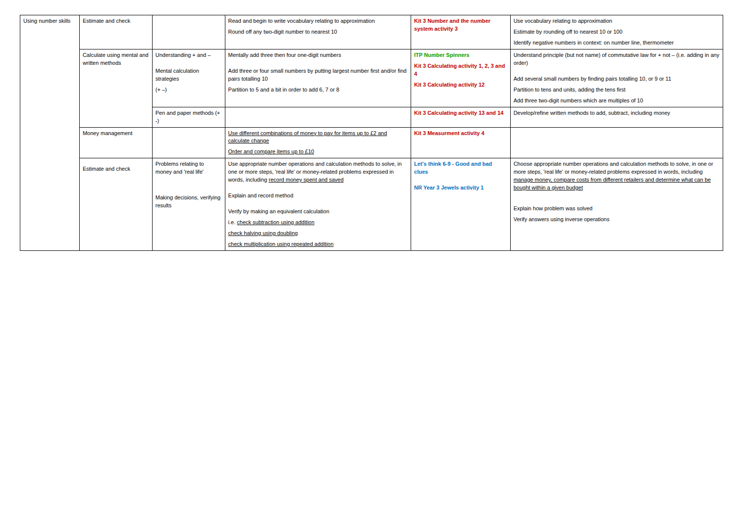| Using number skills | Estimate and check | | Read and begin to write vocabulary relating to approximation Round off any two-digit number to nearest 10 | Kit 3 Number and the number system activity 3 | Use vocabulary relating to approximation Estimate by rounding off to nearest 10 or 100 Identify negative numbers in context: on number line, thermometer |
| Calculate using mental and written methods | Understanding + and – Mental calculation strategies (+ –) | Mentally add three then four one-digit numbers Add three or four small numbers by putting largest number first and/or find pairs totalling 10 Partition to 5 and a bit in order to add 6, 7 or 8 | ITP Number Spinners Kit 3 Calculating activity 1, 2, 3 and 4 Kit 3 Calculating activity 12 | Understand principle (but not name) of commutative law for + not – (i.e. adding in any order) Add several small numbers by finding pairs totalling 10, or 9 or 11 Partition to tens and units, adding the tens first Add three two-digit numbers which are multiples of 10 |
| Pen and paper methods (+ -) | | Kit 3 Calculating activity 13 and 14 | Develop/refine written methods to add, subtract, including money |
| Money management | | Use different combinations of money to pay for items up to £2 and calculate change Order and compare items up to £10 | Kit 3 Measurment activity 4 | |
| Estimate and check | Problems relating to money and 'real life' Making decisions, verifying results | Use appropriate number operations and calculation methods to solve, in one or more steps, 'real life' or money-related problems expressed in words, including record money spent and saved Explain and record method Verify by making an equivalent calculation i.e. check subtraction using addition check halving using doubling check multiplication using repeated addition | Let's think 6-9 - Good and bad clues NR Year 3 Jewels activity 1 | Choose appropriate number operations and calculation methods to solve, in one or more steps, 'real life' or money-related problems expressed in words, including manage money, compare costs from different retailers and determine what can be bought within a given budget Explain how problem was solved Verify answers using inverse operations |